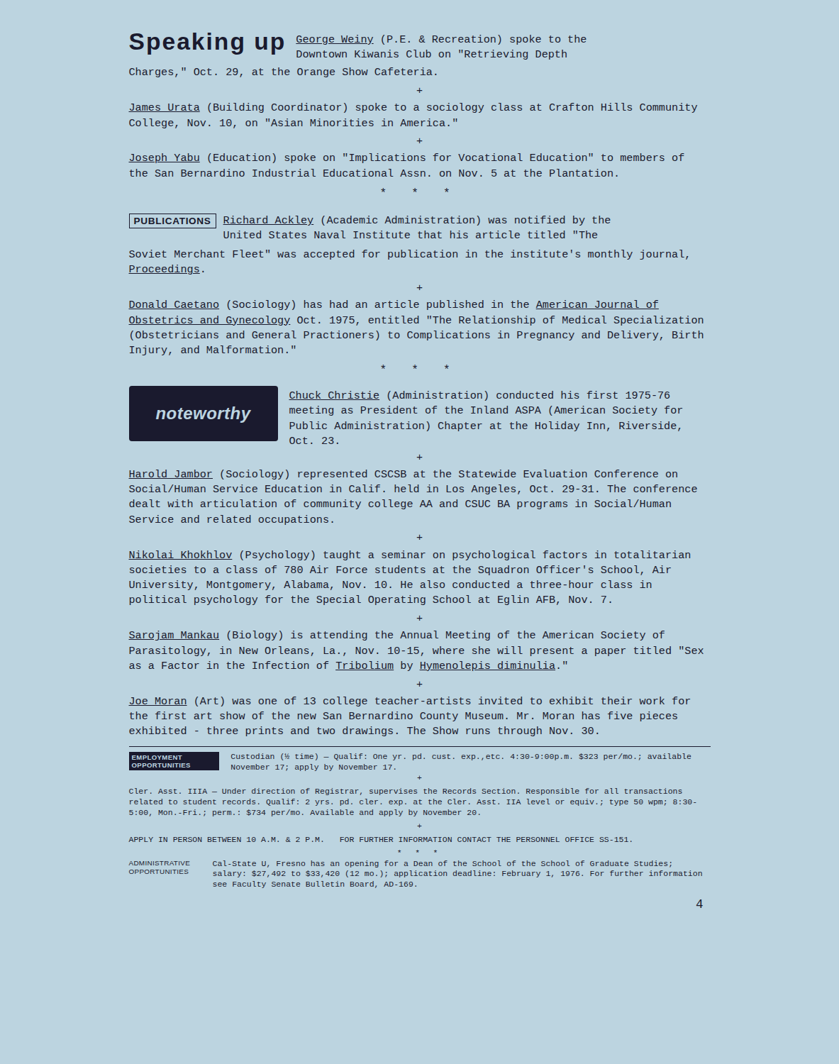Speaking up
George Weiny (P.E. & Recreation) spoke to the Downtown Kiwanis Club on "Retrieving Depth
Charges," Oct. 29, at the Orange Show Cafeteria.
+
James Urata (Building Coordinator) spoke to a sociology class at Crafton Hills Community College, Nov. 10, on "Asian Minorities in America."
+
Joseph Yabu (Education) spoke on "Implications for Vocational Education" to members of the San Bernardino Industrial Educational Assn. on Nov. 5 at the Plantation.
* * *
PUBLICATIONS Richard Ackley (Academic Administration) was notified by the United States Naval Institute that his article titled "The
Soviet Merchant Fleet" was accepted for publication in the institute's monthly journal, Proceedings.
+
Donald Caetano (Sociology) has had an article published in the American Journal of Obstetrics and Gynecology Oct. 1975, entitled "The Relationship of Medical Specialization (Obstetricians and General Practioners) to Complications in Pregnancy and Delivery, Birth Injury, and Malformation."
* * *
noteworthy
Chuck Christie (Administration) conducted his first 1975-76 meeting as President of the Inland ASPA (American Society for Public Administration) Chapter at the Holiday Inn, Riverside, Oct. 23.
+
Harold Jambor (Sociology) represented CSCSB at the Statewide Evaluation Conference on Social/Human Service Education in Calif. held in Los Angeles, Oct. 29-31. The conference dealt with articulation of community college AA and CSUC BA programs in Social/Human Service and related occupations.
+
Nikolai Khokhlov (Psychology) taught a seminar on psychological factors in totalitarian societies to a class of 780 Air Force students at the Squadron Officer's School, Air University, Montgomery, Alabama, Nov. 10. He also conducted a three-hour class in political psychology for the Special Operating School at Eglin AFB, Nov. 7.
+
Sarojam Mankau (Biology) is attending the Annual Meeting of the American Society of Parasitology, in New Orleans, La., Nov. 10-15, where she will present a paper titled "Sex as a Factor in the Infection of Tribolium by Hymenolepis diminulia."
+
Joe Moran (Art) was one of 13 college teacher-artists invited to exhibit their work for the first art show of the new San Bernardino County Museum. Mr. Moran has five pieces exhibited - three prints and two drawings. The Show runs through Nov. 30.
EMPLOYMENT OPPORTUNITIES Custodian (½ time) — Qualif: One yr. pd. cust. exp.,etc. 4:30-9:00p.m. $323 per/mo.; available November 17; apply by November 17.
+
Cler. Asst. IIIA — Under direction of Registrar, supervises the Records Section. Responsible for all transactions related to student records. Qualif: 2 yrs. pd. cler. exp. at the Cler. Asst. IIA level or equiv.; type 50 wpm; 8:30-5:00, Mon.-Fri.; perm.: $734 per/mo. Available and apply by November 20.
+
APPLY IN PERSON BETWEEN 10 A.M. & 2 P.M. FOR FURTHER INFORMATION CONTACT THE PERSONNEL OFFICE SS-151.
* * *
ADMINISTRATIVE
OPPORTUNITIES Cal-State U, Fresno has an opening for a Dean of the School of the School of Graduate Studies; salary: $27,492 to $33,420 (12 mo.); application deadline: February 1, 1976. For further information see Faculty Senate Bulletin Board, AD-169.
4